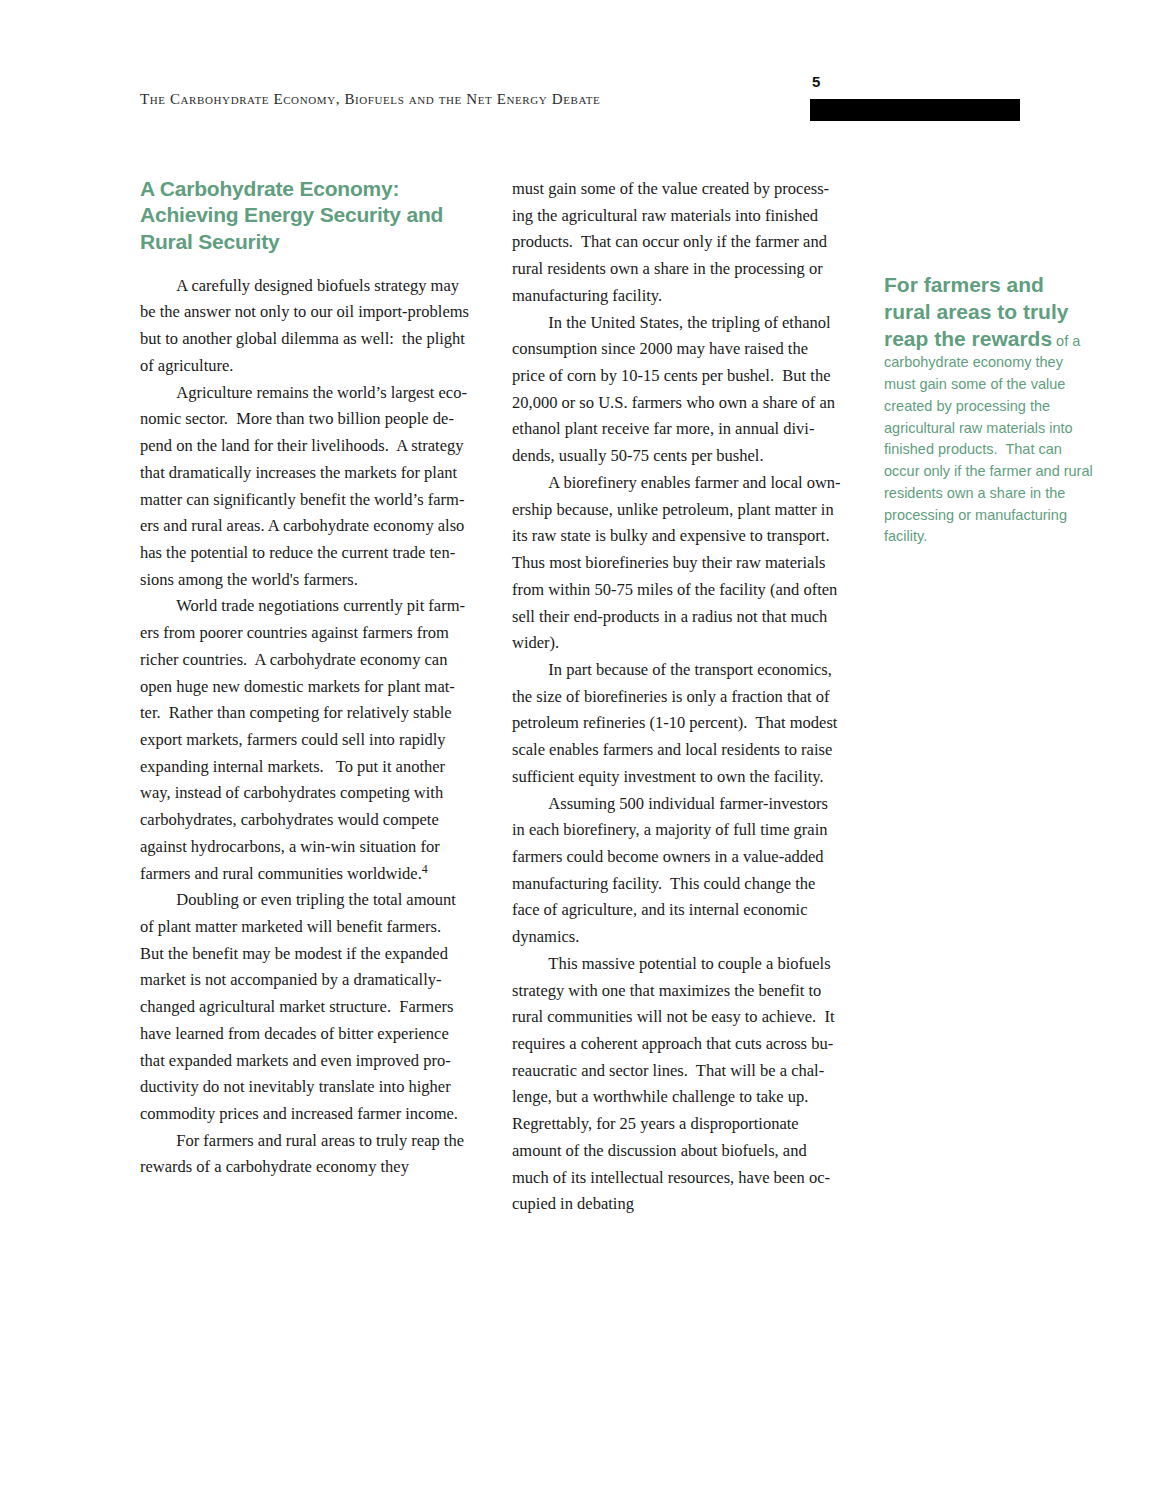The Carbohydrate Economy, Biofuels and the Net Energy Debate
5
A Carbohydrate Economy:
Achieving Energy Security and
Rural Security
A carefully designed biofuels strategy may be the answer not only to our oil import-problems but to another global dilemma as well: the plight of agriculture.
Agriculture remains the world’s largest economic sector. More than two billion people depend on the land for their livelihoods. A strategy that dramatically increases the markets for plant matter can significantly benefit the world’s farmers and rural areas. A carbohydrate economy also has the potential to reduce the current trade tensions among the world's farmers.
World trade negotiations currently pit farmers from poorer countries against farmers from richer countries. A carbohydrate economy can open huge new domestic markets for plant matter. Rather than competing for relatively stable export markets, farmers could sell into rapidly expanding internal markets. To put it another way, instead of carbohydrates competing with carbohydrates, carbohydrates would compete against hydrocarbons, a win-win situation for farmers and rural communities worldwide.4
Doubling or even tripling the total amount of plant matter marketed will benefit farmers. But the benefit may be modest if the expanded market is not accompanied by a dramatically-changed agricultural market structure. Farmers have learned from decades of bitter experience that expanded markets and even improved productivity do not inevitably translate into higher commodity prices and increased farmer income.
For farmers and rural areas to truly reap the rewards of a carbohydrate economy they
must gain some of the value created by processing the agricultural raw materials into finished products. That can occur only if the farmer and rural residents own a share in the processing or manufacturing facility.
In the United States, the tripling of ethanol consumption since 2000 may have raised the price of corn by 10-15 cents per bushel. But the 20,000 or so U.S. farmers who own a share of an ethanol plant receive far more, in annual dividends, usually 50-75 cents per bushel.
A biorefinery enables farmer and local ownership because, unlike petroleum, plant matter in its raw state is bulky and expensive to transport. Thus most biorefineries buy their raw materials from within 50-75 miles of the facility (and often sell their end-products in a radius not that much wider).
In part because of the transport economics, the size of biorefineries is only a fraction that of petroleum refineries (1-10 percent). That modest scale enables farmers and local residents to raise sufficient equity investment to own the facility.
Assuming 500 individual farmer-investors in each biorefinery, a majority of full time grain farmers could become owners in a value-added manufacturing facility. This could change the face of agriculture, and its internal economic dynamics.
This massive potential to couple a biofuels strategy with one that maximizes the benefit to rural communities will not be easy to achieve. It requires a coherent approach that cuts across bureaucratic and sector lines. That will be a challenge, but a worthwhile challenge to take up. Regrettably, for 25 years a disproportionate amount of the discussion about biofuels, and much of its intellectual resources, have been occupied in debating
For farmers and rural areas to truly reap the rewards of a carbohydrate economy they must gain some of the value created by processing the agricultural raw materials into finished products. That can occur only if the farmer and rural residents own a share in the processing or manufacturing facility.